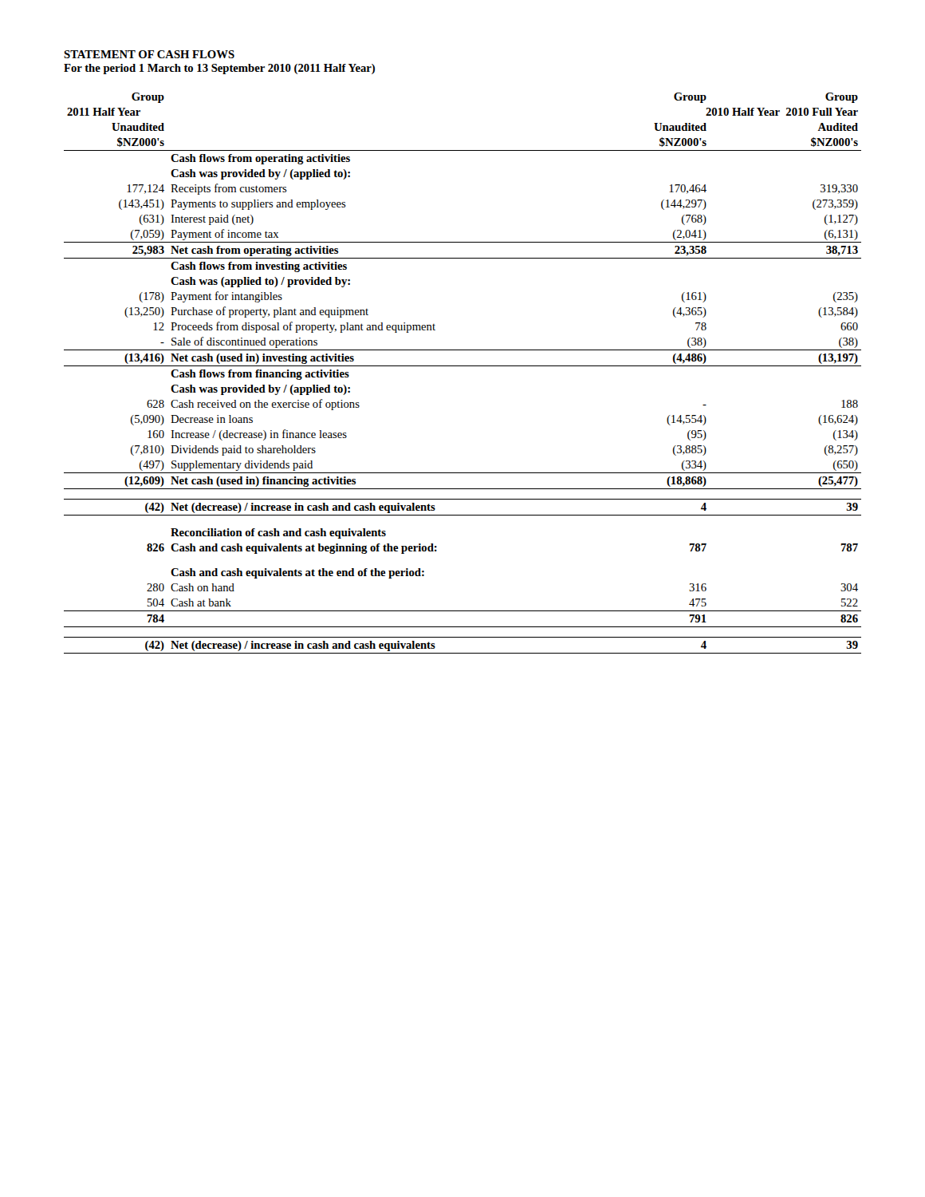Statement of Cash Flows
For the period 1 March to 13 September 2010 (2011 Half Year)
| Group | | Group | Group |
| 2011 Half Year | | 2010 Half Year 2010 Full Year |
| Unaudited | | Unaudited | Audited |
| $NZ000's | | $NZ000's | $NZ000's |
| | Cash flows from operating activities | | |
| | Cash was provided by / (applied to): | | |
| 177,124 | Receipts from customers | 170,464 | 319,330 |
| (143,451) | Payments to suppliers and employees | (144,297) | (273,359) |
| (631) | Interest paid (net) | (768) | (1,127) |
| (7,059) | Payment of income tax | (2,041) | (6,131) |
| 25,983 | Net cash from operating activities | 23,358 | 38,713 |
| | Cash flows from investing activities | | |
| | Cash was (applied to) / provided by: | | |
| (178) | Payment for intangibles | (161) | (235) |
| (13,250) | Purchase of property, plant and equipment | (4,365) | (13,584) |
| 12 | Proceeds from disposal of property, plant and equipment | 78 | 660 |
| - | Sale of discontinued operations | (38) | (38) |
| (13,416) | Net cash (used in) investing activities | (4,486) | (13,197) |
| | Cash flows from financing activities | | |
| | Cash was provided by / (applied to): | | |
| 628 | Cash received on the exercise of options | - | 188 |
| (5,090) | Decrease in loans | (14,554) | (16,624) |
| 160 | Increase / (decrease) in finance leases | (95) | (134) |
| (7,810) | Dividends paid to shareholders | (3,885) | (8,257) |
| (497) | Supplementary dividends paid | (334) | (650) |
| (12,609) | Net cash (used in) financing activities | (18,868) | (25,477) |
| (42) | Net (decrease) / increase in cash and cash equivalents | 4 | 39 |
| | Reconciliation of cash and cash equivalents | | |
| 826 | Cash and cash equivalents at beginning of the period: | 787 | 787 |
| | Cash and cash equivalents at the end of the period: | | |
| 280 | Cash on hand | 316 | 304 |
| 504 | Cash at bank | 475 | 522 |
| 784 | | 791 | 826 |
| (42) | Net (decrease) / increase in cash and cash equivalents | 4 | 39 |